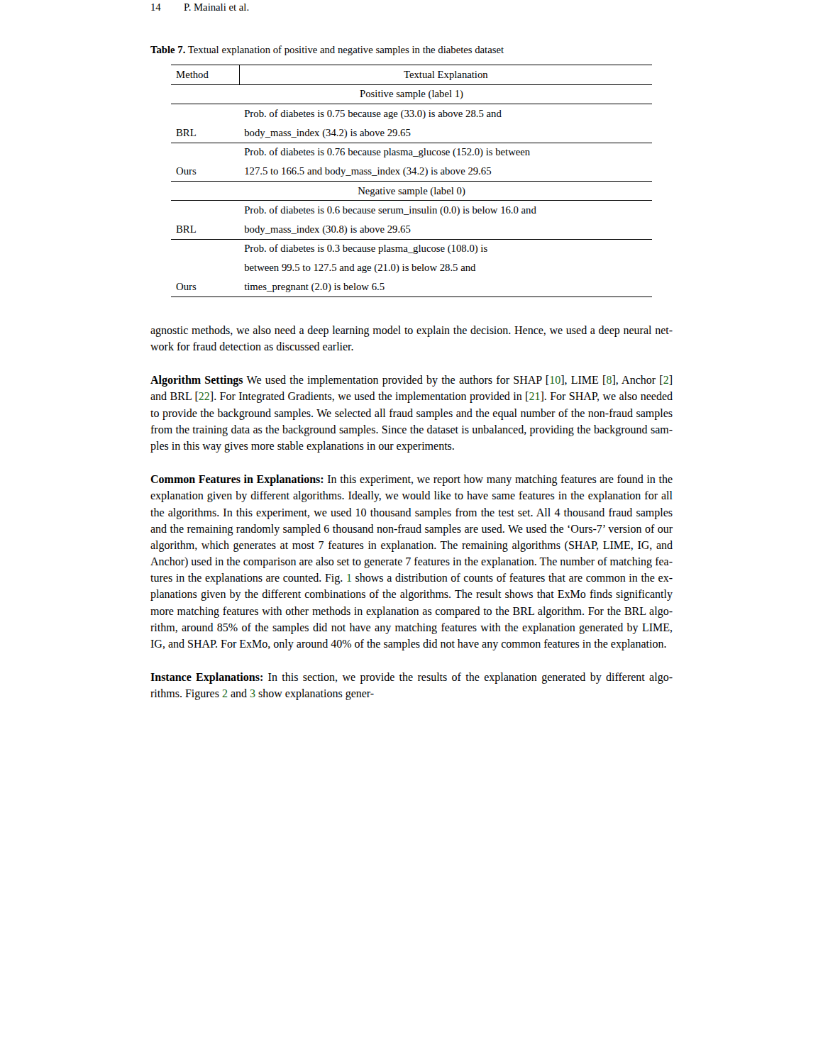14 P. Mainali et al.
Table 7. Textual explanation of positive and negative samples in the diabetes dataset
| Method | Textual Explanation |
| --- | --- |
| Positive sample (label 1) |
| | Prob. of diabetes is 0.75 because age (33.0) is above 28.5 and |
| BRL | body_mass_index (34.2) is above 29.65 |
| | Prob. of diabetes is 0.76 because plasma_glucose (152.0) is between |
| Ours | 127.5 to 166.5 and body_mass_index (34.2) is above 29.65 |
| Negative sample (label 0) |
| | Prob. of diabetes is 0.6 because serum_insulin (0.0) is below 16.0 and |
| BRL | body_mass_index (30.8) is above 29.65 |
| | Prob. of diabetes is 0.3 because plasma_glucose (108.0) is |
| | between 99.5 to 127.5 and age (21.0) is below 28.5 and |
| Ours | times_pregnant (2.0) is below 6.5 |
agnostic methods, we also need a deep learning model to explain the decision. Hence, we used a deep neural network for fraud detection as discussed earlier.
Algorithm Settings We used the implementation provided by the authors for SHAP [10], LIME [8], Anchor [2] and BRL [22]. For Integrated Gradients, we used the implementation provided in [21]. For SHAP, we also needed to provide the background samples. We selected all fraud samples and the equal number of the non-fraud samples from the training data as the background samples. Since the dataset is unbalanced, providing the background samples in this way gives more stable explanations in our experiments.
Common Features in Explanations: In this experiment, we report how many matching features are found in the explanation given by different algorithms. Ideally, we would like to have same features in the explanation for all the algorithms. In this experiment, we used 10 thousand samples from the test set. All 4 thousand fraud samples and the remaining randomly sampled 6 thousand non-fraud samples are used. We used the ‘Ours-7’ version of our algorithm, which generates at most 7 features in explanation. The remaining algorithms (SHAP, LIME, IG, and Anchor) used in the comparison are also set to generate 7 features in the explanation. The number of matching features in the explanations are counted. Fig. 1 shows a distribution of counts of features that are common in the explanations given by the different combinations of the algorithms. The result shows that ExMo finds significantly more matching features with other methods in explanation as compared to the BRL algorithm. For the BRL algorithm, around 85% of the samples did not have any matching features with the explanation generated by LIME, IG, and SHAP. For ExMo, only around 40% of the samples did not have any common features in the explanation.
Instance Explanations: In this section, we provide the results of the explanation generated by different algorithms. Figures 2 and 3 show explanations gener-